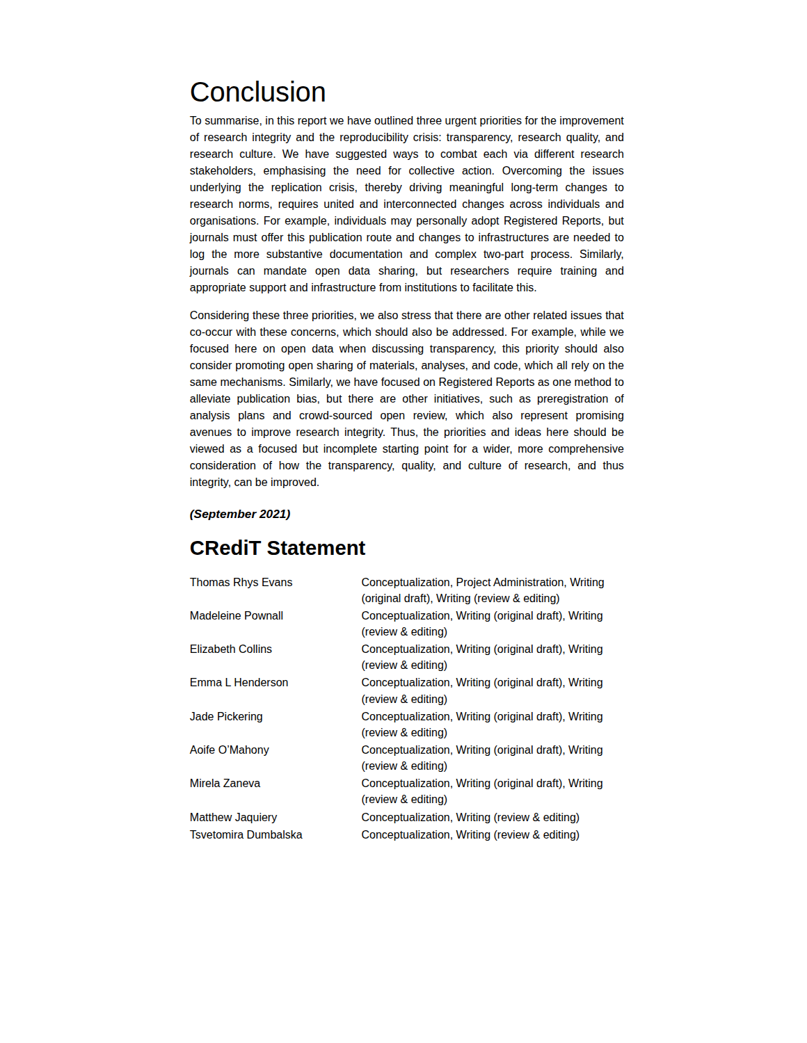Conclusion
To summarise, in this report we have outlined three urgent priorities for the improvement of research integrity and the reproducibility crisis: transparency, research quality, and research culture. We have suggested ways to combat each via different research stakeholders, emphasising the need for collective action. Overcoming the issues underlying the replication crisis, thereby driving meaningful long-term changes to research norms, requires united and interconnected changes across individuals and organisations. For example, individuals may personally adopt Registered Reports, but journals must offer this publication route and changes to infrastructures are needed to log the more substantive documentation and complex two-part process. Similarly, journals can mandate open data sharing, but researchers require training and appropriate support and infrastructure from institutions to facilitate this.
Considering these three priorities, we also stress that there are other related issues that co-occur with these concerns, which should also be addressed. For example, while we focused here on open data when discussing transparency, this priority should also consider promoting open sharing of materials, analyses, and code, which all rely on the same mechanisms. Similarly, we have focused on Registered Reports as one method to alleviate publication bias, but there are other initiatives, such as preregistration of analysis plans and crowd-sourced open review, which also represent promising avenues to improve research integrity. Thus, the priorities and ideas here should be viewed as a focused but incomplete starting point for a wider, more comprehensive consideration of how the transparency, quality, and culture of research, and thus integrity, can be improved.
(September 2021)
CRediT Statement
| Thomas Rhys Evans | Conceptualization, Project Administration, Writing (original draft), Writing (review & editing) |
| Madeleine Pownall | Conceptualization, Writing (original draft), Writing (review & editing) |
| Elizabeth Collins | Conceptualization, Writing (original draft), Writing (review & editing) |
| Emma L Henderson | Conceptualization, Writing (original draft), Writing (review & editing) |
| Jade Pickering | Conceptualization, Writing (original draft), Writing (review & editing) |
| Aoife O’Mahony | Conceptualization, Writing (original draft), Writing (review & editing) |
| Mirela Zaneva | Conceptualization, Writing (original draft), Writing (review & editing) |
| Matthew Jaquiery | Conceptualization, Writing (review & editing) |
| Tsvetomira Dumbalska | Conceptualization, Writing (review & editing) |